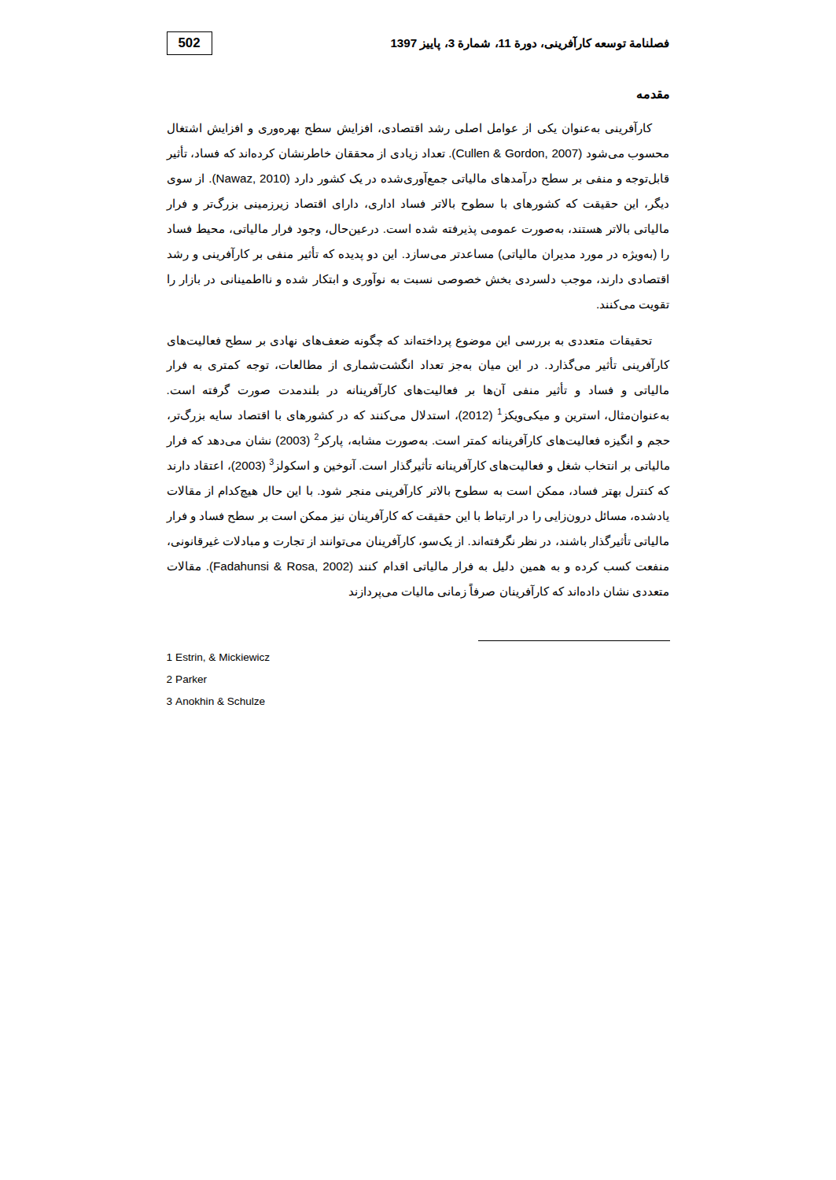فصلنامة توسعه کارآفرینی، دورة 11، شمارة 3، پاییز 1397
502
مقدمه
کارآفرینی به‌عنوان یکی از عوامل اصلی رشد اقتصادی، افزایش سطح بهره‌وری و افزایش اشتغال محسوب می‌شود (Cullen & Gordon, 2007). تعداد زیادی از محققان خاطرنشان کرده‌اند که فساد، تأثیر قابل‌توجه و منفی بر سطح درآمدهای مالیاتی جمع‌آوری‌شده در یک کشور دارد (Nawaz, 2010). از سوی دیگر، این حقیقت که کشورهای با سطوح بالاتر فساد اداری، دارای اقتصاد زیرزمینی بزرگ‌تر و فرار مالیاتی بالاتر هستند، به‌صورت عمومی پذیرفته شده است. درعین‌حال، وجود فرار مالیاتی، محیط فساد را (به‌ویژه در مورد مدیران مالیاتی) مساعدتر می‌سازد. این دو پدیده که تأثیر منفی بر کارآفرینی و رشد اقتصادی دارند، موجب دلسردی بخش خصوصی نسبت به نوآوری و ابتکار شده و نااطمینانی در بازار را تقویت می‌کنند.
تحقیقات متعددی به بررسی این موضوع پرداخته‌اند که چگونه ضعف‌های نهادی بر سطح فعالیت‌های کارآفرینی تأثیر می‌گذارد. در این میان به‌جز تعداد انگشت‌شماری از مطالعات، توجه کمتری به فرار مالیاتی و فساد و تأثیر منفی آن‌ها بر فعالیت‌های کارآفرینانه در بلندمدت صورت گرفته است. به‌عنوان‌مثال، استرین و میکی‌ویکز1 (2012)، استدلال می‌کنند که در کشورهای با اقتصاد سایه بزرگ‌تر، حجم و انگیزه فعالیت‌های کارآفرینانه کمتر است. به‌صورت مشابه، پارکر2 (2003) نشان می‌دهد که فرار مالیاتی بر انتخاب شغل و فعالیت‌های کارآفرینانه تأثیرگذار است. آنوخین و اسکولز3 (2003)، اعتقاد دارند که کنترل بهتر فساد، ممکن است به سطوح بالاتر کارآفرینی منجر شود. با این حال هیچ‌کدام از مقالات یادشده، مسائل درون‌زایی را در ارتباط با این حقیقت که کارآفرینان نیز ممکن است بر سطح فساد و فرار مالیاتی تأثیرگذار باشند، در نظر نگرفته‌اند. از یک‌سو، کارآفرینان می‌توانند از تجارت و مبادلات غیرقانونی، منفعت کسب کرده و به همین دلیل به فرار مالیاتی اقدام کنند (Fadahunsi & Rosa, 2002). مقالات متعددی نشان داده‌اند که کارآفرینان صرفاً زمانی مالیات می‌پردازند
1 Estrin, & Mickiewicz
2 Parker
3 Anokhin & Schulze